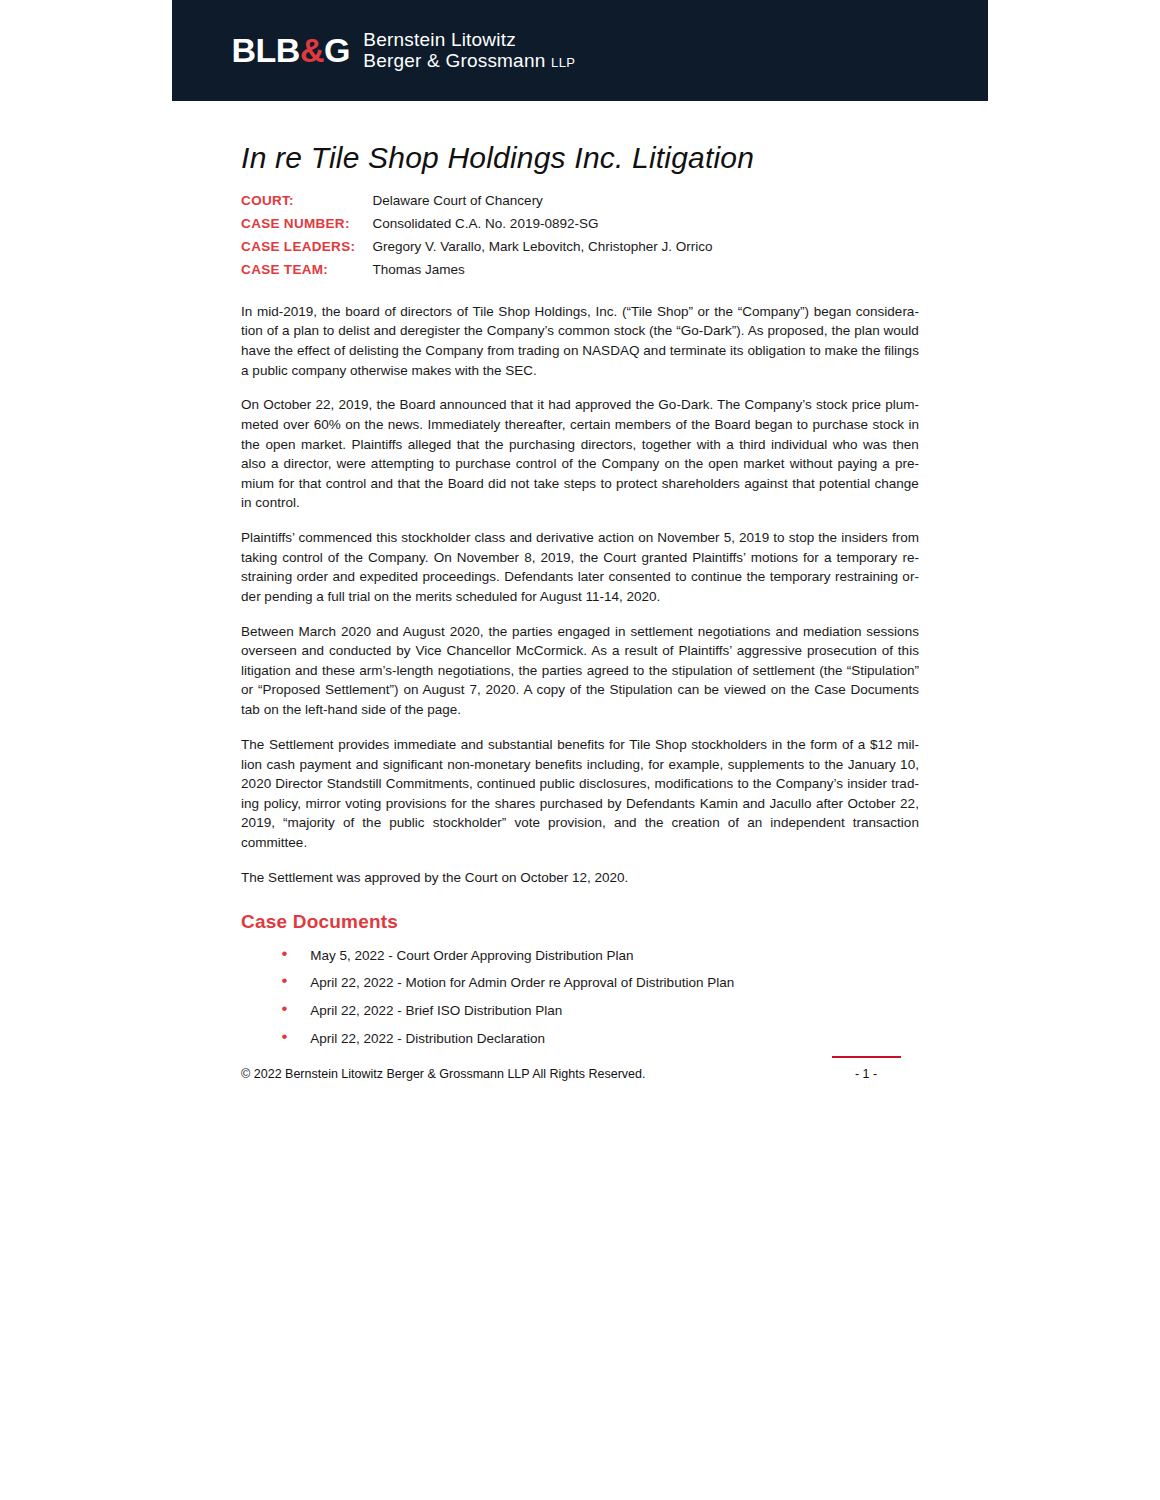BLB&G Bernstein Litowitz
Berger & Grossmann LLP
In re Tile Shop Holdings Inc. Litigation
| COURT: | Delaware Court of Chancery |
| CASE NUMBER: | Consolidated C.A. No. 2019-0892-SG |
| CASE LEADERS: | Gregory V. Varallo, Mark Lebovitch, Christopher J. Orrico |
| CASE TEAM: | Thomas James |
In mid-2019, the board of directors of Tile Shop Holdings, Inc. (“Tile Shop” or the “Company”) began consideration of a plan to delist and deregister the Company’s common stock (the “Go-Dark”). As proposed, the plan would have the effect of delisting the Company from trading on NASDAQ and terminate its obligation to make the filings a public company otherwise makes with the SEC.
On October 22, 2019, the Board announced that it had approved the Go-Dark. The Company’s stock price plummeted over 60% on the news. Immediately thereafter, certain members of the Board began to purchase stock in the open market. Plaintiffs alleged that the purchasing directors, together with a third individual who was then also a director, were attempting to purchase control of the Company on the open market without paying a premium for that control and that the Board did not take steps to protect shareholders against that potential change in control.
Plaintiffs’ commenced this stockholder class and derivative action on November 5, 2019 to stop the insiders from taking control of the Company. On November 8, 2019, the Court granted Plaintiffs’ motions for a temporary restraining order and expedited proceedings. Defendants later consented to continue the temporary restraining order pending a full trial on the merits scheduled for August 11-14, 2020.
Between March 2020 and August 2020, the parties engaged in settlement negotiations and mediation sessions overseen and conducted by Vice Chancellor McCormick. As a result of Plaintiffs’ aggressive prosecution of this litigation and these arm’s-length negotiations, the parties agreed to the stipulation of settlement (the “Stipulation” or “Proposed Settlement”) on August 7, 2020. A copy of the Stipulation can be viewed on the Case Documents tab on the left-hand side of the page.
The Settlement provides immediate and substantial benefits for Tile Shop stockholders in the form of a $12 million cash payment and significant non-monetary benefits including, for example, supplements to the January 10, 2020 Director Standstill Commitments, continued public disclosures, modifications to the Company’s insider trading policy, mirror voting provisions for the shares purchased by Defendants Kamin and Jacullo after October 22, 2019, “majority of the public stockholder” vote provision, and the creation of an independent transaction committee.
The Settlement was approved by the Court on October 12, 2020.
Case Documents
May 5, 2022 - Court Order Approving Distribution Plan
April 22, 2022 - Motion for Admin Order re Approval of Distribution Plan
April 22, 2022 - Brief ISO Distribution Plan
April 22, 2022 - Distribution Declaration
© 2022 Bernstein Litowitz Berger & Grossmann LLP All Rights Reserved.
- 1 -